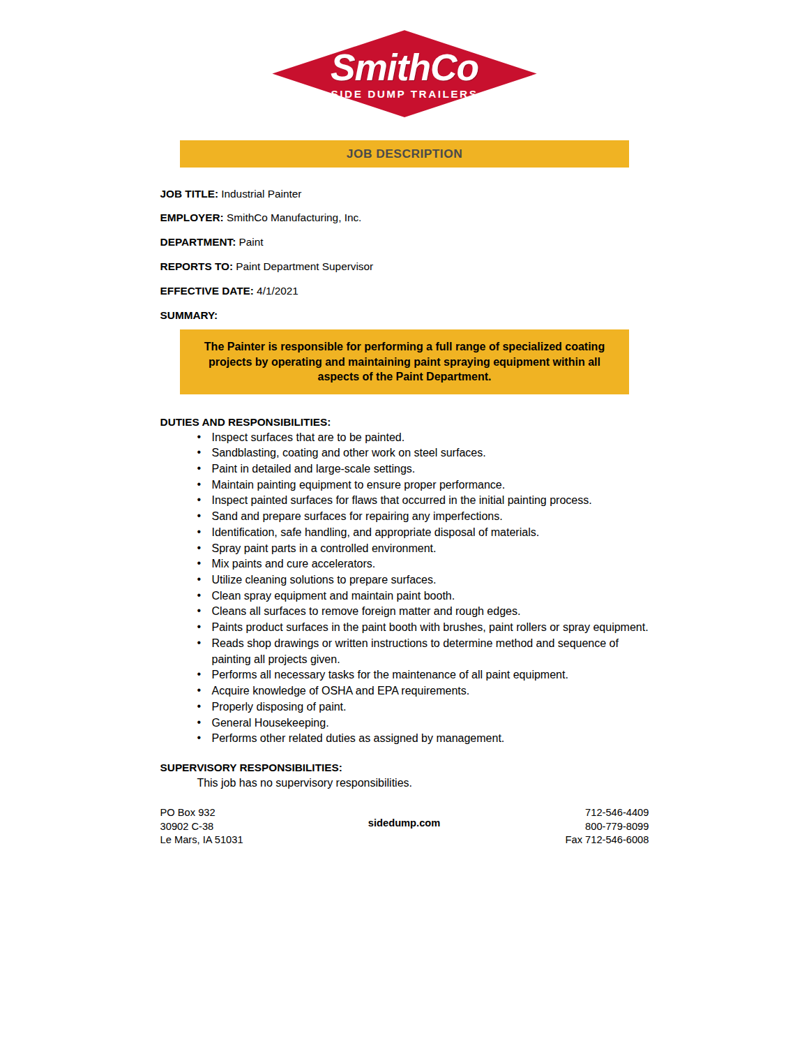SmithCo
SIDE DUMP TRAILERS
JOB DESCRIPTION
JOB TITLE: Industrial Painter
EMPLOYER: SmithCo Manufacturing, Inc.
DEPARTMENT: Paint
REPORTS TO: Paint Department Supervisor
EFFECTIVE DATE: 4/1/2021
SUMMARY:
The Painter is responsible for performing a full range of specialized coating projects by operating and maintaining paint spraying equipment within all aspects of the Paint Department.
DUTIES AND RESPONSIBILITIES:
Inspect surfaces that are to be painted.
Sandblasting, coating and other work on steel surfaces.
Paint in detailed and large-scale settings.
Maintain painting equipment to ensure proper performance.
Inspect painted surfaces for flaws that occurred in the initial painting process.
Sand and prepare surfaces for repairing any imperfections.
Identification, safe handling, and appropriate disposal of materials.
Spray paint parts in a controlled environment.
Mix paints and cure accelerators.
Utilize cleaning solutions to prepare surfaces.
Clean spray equipment and maintain paint booth.
Cleans all surfaces to remove foreign matter and rough edges.
Paints product surfaces in the paint booth with brushes, paint rollers or spray equipment.
Reads shop drawings or written instructions to determine method and sequence of painting all projects given.
Performs all necessary tasks for the maintenance of all paint equipment.
Acquire knowledge of OSHA and EPA requirements.
Properly disposing of paint.
General Housekeeping.
Performs other related duties as assigned by management.
SUPERVISORY RESPONSIBILITIES:
This job has no supervisory responsibilities.
PO Box 932
30902 C-38
Le Mars, IA 51031
sidedump.com
712-546-4409
800-779-8099
Fax 712-546-6008